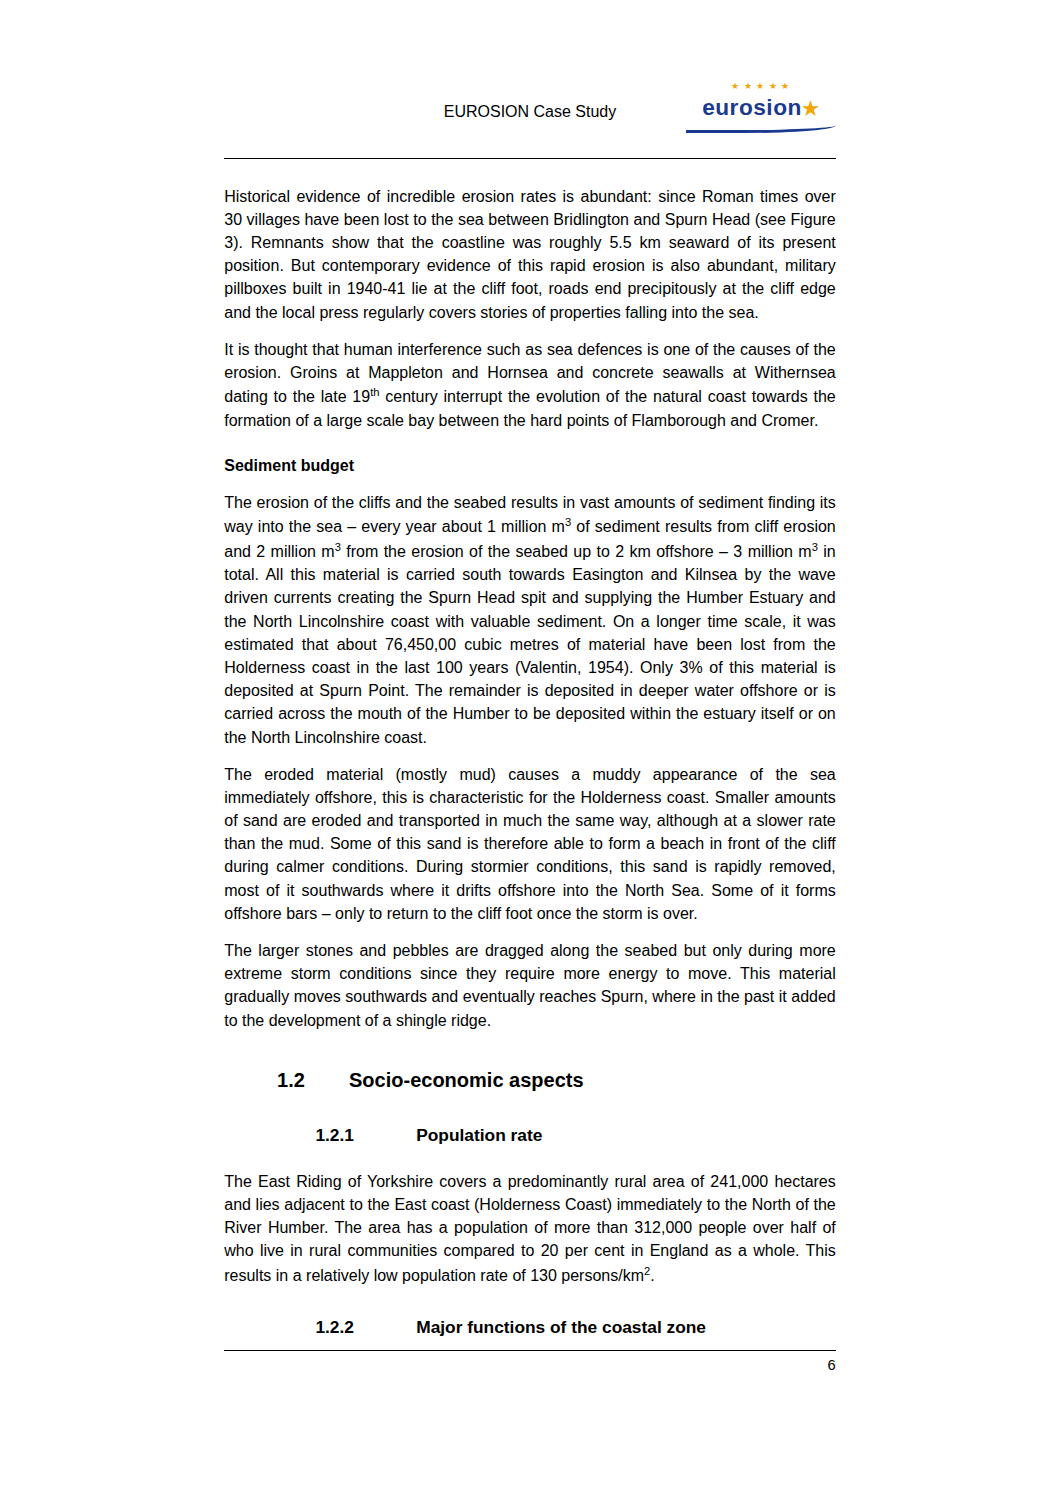EUROSION Case Study
★ ★ ★ ★ ★
eurosion★
Historical evidence of incredible erosion rates is abundant: since Roman times over 30 villages have been lost to the sea between Bridlington and Spurn Head (see Figure 3). Remnants show that the coastline was roughly 5.5 km seaward of its present position. But contemporary evidence of this rapid erosion is also abundant, military pillboxes built in 1940-41 lie at the cliff foot, roads end precipitously at the cliff edge and the local press regularly covers stories of properties falling into the sea.
It is thought that human interference such as sea defences is one of the causes of the erosion. Groins at Mappleton and Hornsea and concrete seawalls at Withernsea dating to the late 19th century interrupt the evolution of the natural coast towards the formation of a large scale bay between the hard points of Flamborough and Cromer.
Sediment budget
The erosion of the cliffs and the seabed results in vast amounts of sediment finding its way into the sea – every year about 1 million m3 of sediment results from cliff erosion and 2 million m3 from the erosion of the seabed up to 2 km offshore – 3 million m3 in total. All this material is carried south towards Easington and Kilnsea by the wave driven currents creating the Spurn Head spit and supplying the Humber Estuary and the North Lincolnshire coast with valuable sediment. On a longer time scale, it was estimated that about 76,450,00 cubic metres of material have been lost from the Holderness coast in the last 100 years (Valentin, 1954). Only 3% of this material is deposited at Spurn Point. The remainder is deposited in deeper water offshore or is carried across the mouth of the Humber to be deposited within the estuary itself or on the North Lincolnshire coast.
The eroded material (mostly mud) causes a muddy appearance of the sea immediately offshore, this is characteristic for the Holderness coast. Smaller amounts of sand are eroded and transported in much the same way, although at a slower rate than the mud. Some of this sand is therefore able to form a beach in front of the cliff during calmer conditions. During stormier conditions, this sand is rapidly removed, most of it southwards where it drifts offshore into the North Sea. Some of it forms offshore bars – only to return to the cliff foot once the storm is over.
The larger stones and pebbles are dragged along the seabed but only during more extreme storm conditions since they require more energy to move. This material gradually moves southwards and eventually reaches Spurn, where in the past it added to the development of a shingle ridge.
1.2 Socio-economic aspects
1.2.1 Population rate
The East Riding of Yorkshire covers a predominantly rural area of 241,000 hectares and lies adjacent to the East coast (Holderness Coast) immediately to the North of the River Humber. The area has a population of more than 312,000 people over half of who live in rural communities compared to 20 per cent in England as a whole. This results in a relatively low population rate of 130 persons/km2.
1.2.2 Major functions of the coastal zone
6